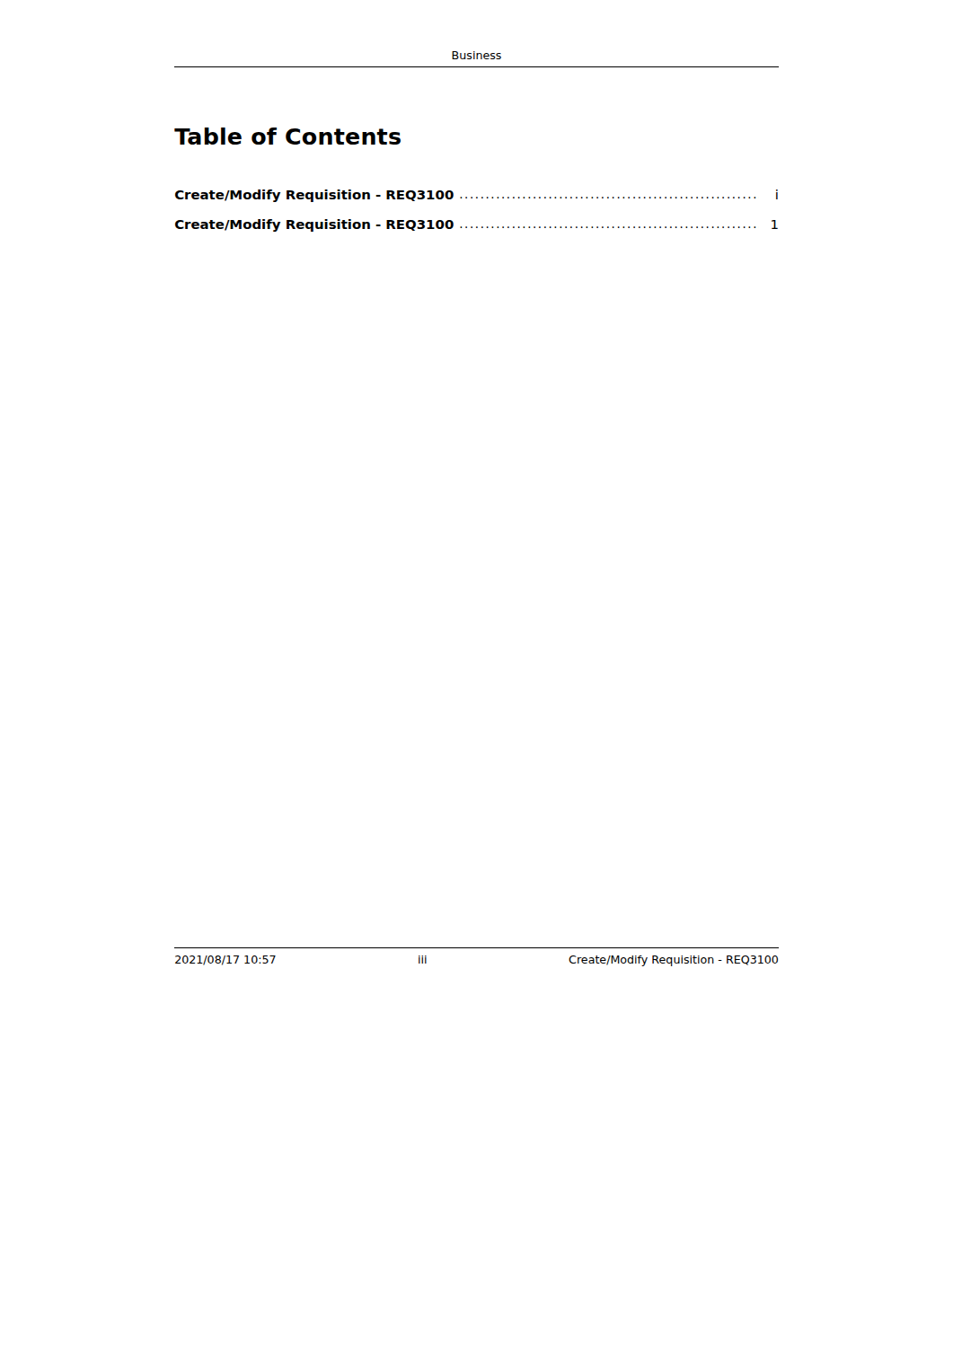Business
Table of Contents
Create/Modify Requisition - REQ3100 ........................................................................................... i
Create/Modify Requisition - REQ3100 .......................................................................................... 1
2021/08/17 10:57 iii Create/Modify Requisition - REQ3100